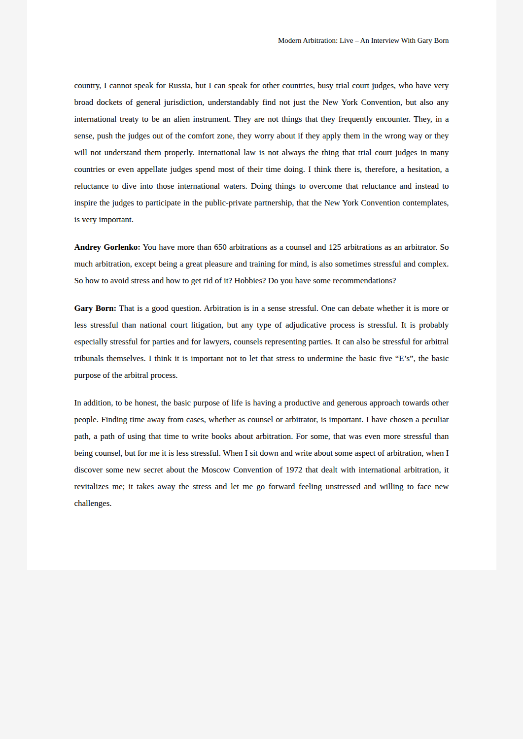Modern Arbitration: Live – An Interview With Gary Born
country, I cannot speak for Russia, but I can speak for other countries, busy trial court judges, who have very broad dockets of general jurisdiction, understandably find not just the New York Convention, but also any international treaty to be an alien instrument. They are not things that they frequently encounter. They, in a sense, push the judges out of the comfort zone, they worry about if they apply them in the wrong way or they will not understand them properly. International law is not always the thing that trial court judges in many countries or even appellate judges spend most of their time doing. I think there is, therefore, a hesitation, a reluctance to dive into those international waters. Doing things to overcome that reluctance and instead to inspire the judges to participate in the public-private partnership, that the New York Convention contemplates, is very important.
Andrey Gorlenko: You have more than 650 arbitrations as a counsel and 125 arbitrations as an arbitrator. So much arbitration, except being a great pleasure and training for mind, is also sometimes stressful and complex. So how to avoid stress and how to get rid of it? Hobbies? Do you have some recommendations?
Gary Born: That is a good question. Arbitration is in a sense stressful. One can debate whether it is more or less stressful than national court litigation, but any type of adjudicative process is stressful. It is probably especially stressful for parties and for lawyers, counsels representing parties. It can also be stressful for arbitral tribunals themselves. I think it is important not to let that stress to undermine the basic five “E’s”, the basic purpose of the arbitral process.
In addition, to be honest, the basic purpose of life is having a productive and generous approach towards other people. Finding time away from cases, whether as counsel or arbitrator, is important. I have chosen a peculiar path, a path of using that time to write books about arbitration. For some, that was even more stressful than being counsel, but for me it is less stressful. When I sit down and write about some aspect of arbitration, when I discover some new secret about the Moscow Convention of 1972 that dealt with international arbitration, it revitalizes me; it takes away the stress and let me go forward feeling unstressed and willing to face new challenges.